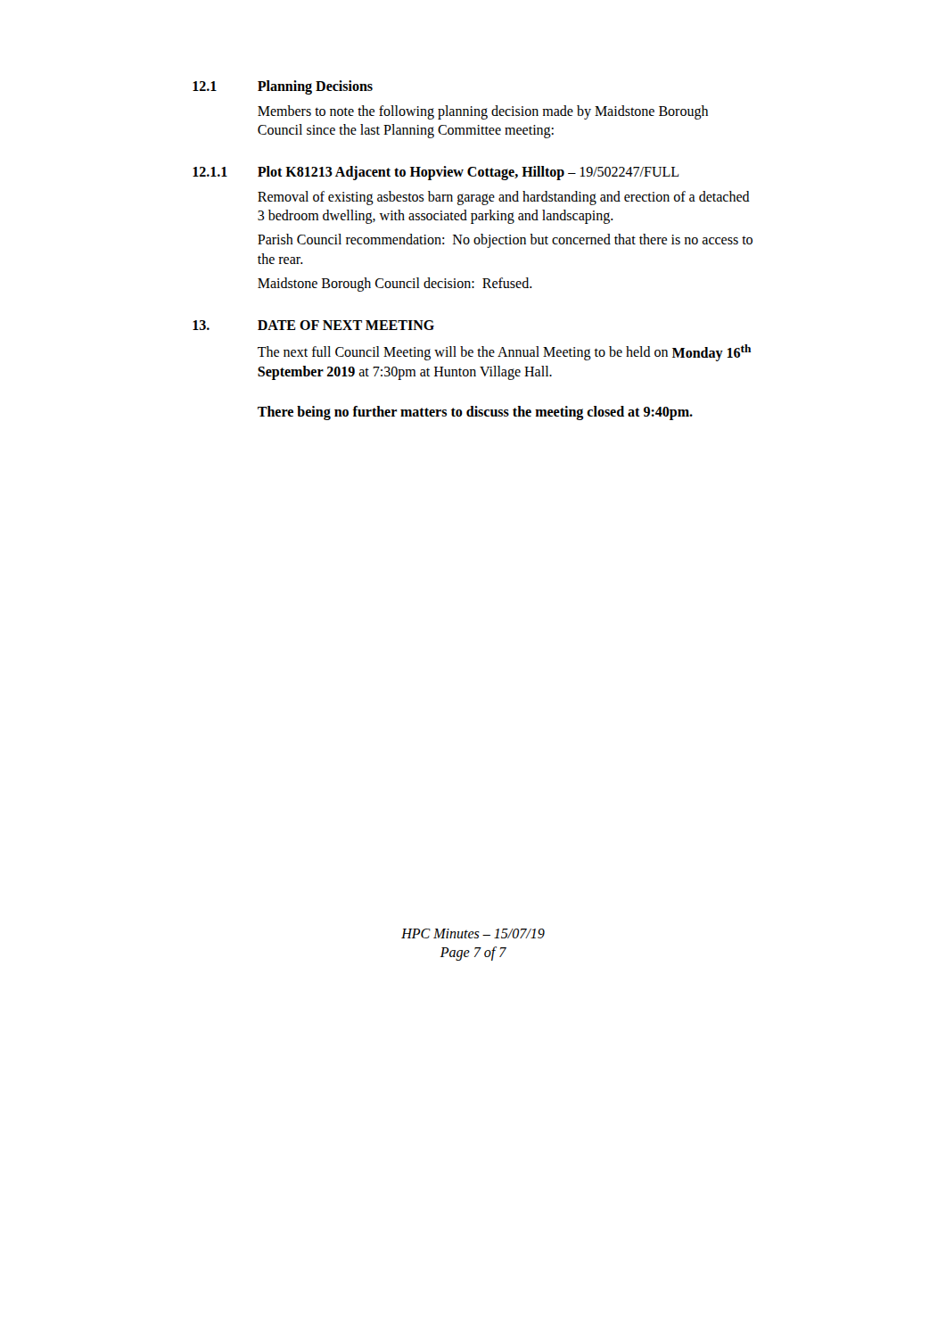12.1
Planning Decisions
Members to note the following planning decision made by Maidstone Borough Council since the last Planning Committee meeting:
12.1.1
Plot K81213 Adjacent to Hopview Cottage, Hilltop – 19/502247/FULL
Removal of existing asbestos barn garage and hardstanding and erection of a detached 3 bedroom dwelling, with associated parking and landscaping.
Parish Council recommendation: No objection but concerned that there is no access to the rear.
Maidstone Borough Council decision: Refused.
13.
DATE OF NEXT MEETING
The next full Council Meeting will be the Annual Meeting to be held on Monday 16th September 2019 at 7:30pm at Hunton Village Hall.
There being no further matters to discuss the meeting closed at 9:40pm.
HPC Minutes – 15/07/19
Page 7 of 7